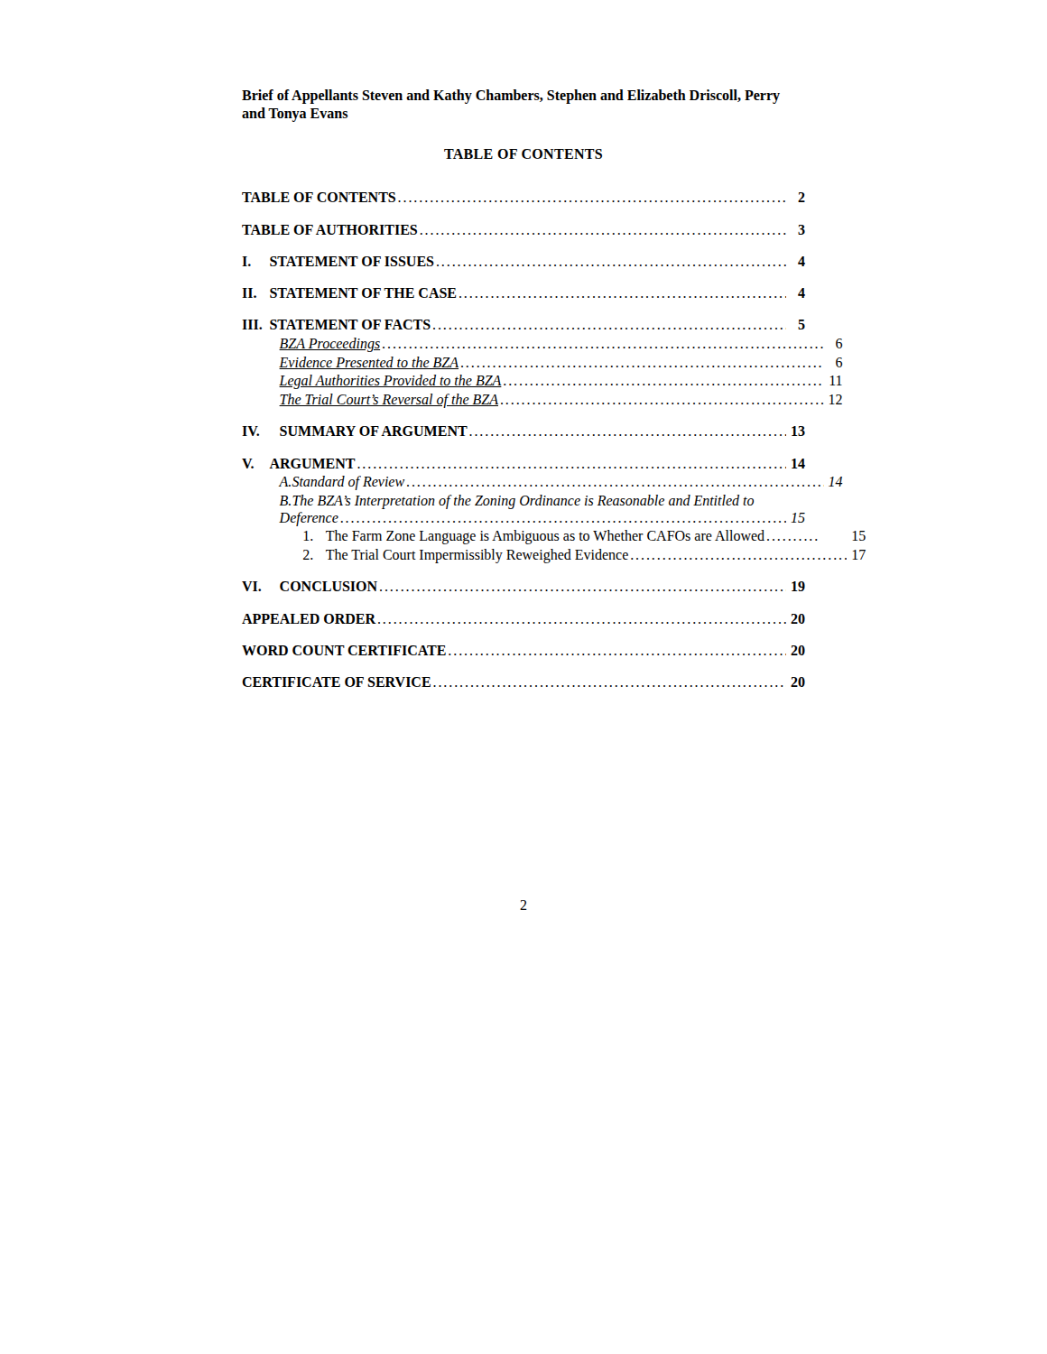Brief of Appellants Steven and Kathy Chambers, Stephen and Elizabeth Driscoll, Perry and Tonya Evans
TABLE OF CONTENTS
TABLE OF CONTENTS .................................................................................................. 2
TABLE OF AUTHORITIES ............................................................................................. 3
I. STATEMENT OF ISSUES .............................................................................................. 4
II. STATEMENT OF THE CASE ....................................................................................... 4
III. STATEMENT OF FACTS .............................................................................................. 5
BZA Proceedings ......................................................................................................... 6
Evidence Presented to the BZA ....................................................................................... 6
Legal Authorities Provided to the BZA ............................................................................. 11
The Trial Court’s Reversal of the BZA ............................................................................ 12
IV. SUMMARY OF ARGUMENT ..................................................................................... 13
V. ARGUMENT ..................................................................................................................... 14
A. Standard of Review ....................................................................................................... 14
B. The BZA’s Interpretation of the Zoning Ordinance is Reasonable and Entitled to
Deference ................................................................................................................................. 15
1. The Farm Zone Language is Ambiguous as to Whether CAFOs are Allowed .......... 15
2. The Trial Court Impermissibly Reweighed Evidence ............................................... 17
VI. CONCLUSION ............................................................................................................. 19
APPEALED ORDER ......................................................................................................... 20
WORD COUNT CERTIFICATE ......................................................................................... 20
CERTIFICATE OF SERVICE .............................................................................................. 20
2